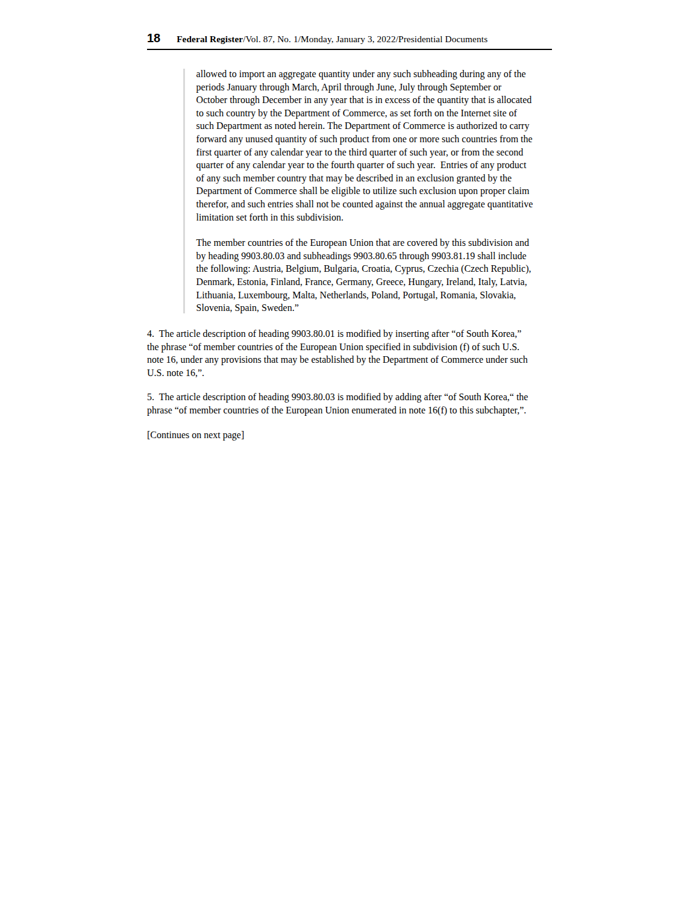18
Federal Register/Vol. 87, No. 1/Monday, January 3, 2022/Presidential Documents
allowed to import an aggregate quantity under any such subheading during any of the periods January through March, April through June, July through September or October through December in any year that is in excess of the quantity that is allocated to such country by the Department of Commerce, as set forth on the Internet site of such Department as noted herein. The Department of Commerce is authorized to carry forward any unused quantity of such product from one or more such countries from the first quarter of any calendar year to the third quarter of such year, or from the second quarter of any calendar year to the fourth quarter of such year. Entries of any product of any such member country that may be described in an exclusion granted by the Department of Commerce shall be eligible to utilize such exclusion upon proper claim therefor, and such entries shall not be counted against the annual aggregate quantitative limitation set forth in this subdivision.
The member countries of the European Union that are covered by this subdivision and by heading 9903.80.03 and subheadings 9903.80.65 through 9903.81.19 shall include the following: Austria, Belgium, Bulgaria, Croatia, Cyprus, Czechia (Czech Republic), Denmark, Estonia, Finland, France, Germany, Greece, Hungary, Ireland, Italy, Latvia, Lithuania, Luxembourg, Malta, Netherlands, Poland, Portugal, Romania, Slovakia, Slovenia, Spain, Sweden.”
4. The article description of heading 9903.80.01 is modified by inserting after “of South Korea,” the phrase “of member countries of the European Union specified in subdivision (f) of such U.S. note 16, under any provisions that may be established by the Department of Commerce under such U.S. note 16,”.
5. The article description of heading 9903.80.03 is modified by adding after “of South Korea,“ the phrase “of member countries of the European Union enumerated in note 16(f) to this subchapter,”.
[Continues on next page]